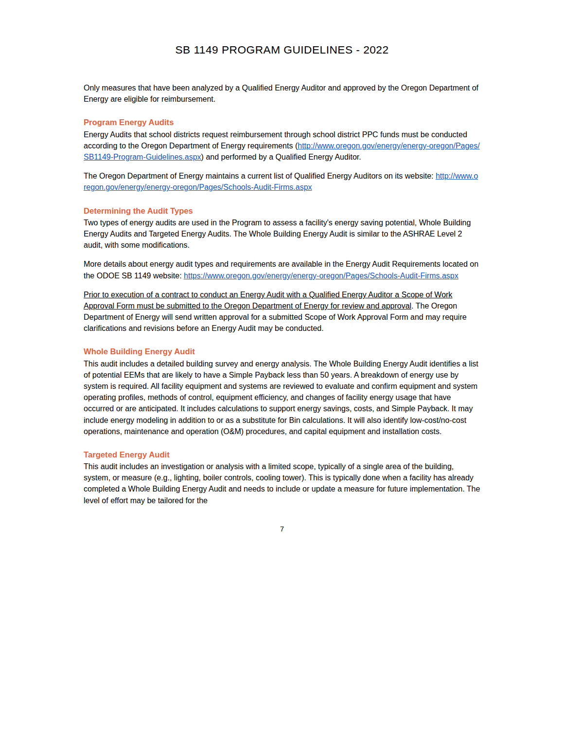SB 1149 PROGRAM GUIDELINES - 2022
Only measures that have been analyzed by a Qualified Energy Auditor and approved by the Oregon Department of Energy are eligible for reimbursement.
Program Energy Audits
Energy Audits that school districts request reimbursement through school district PPC funds must be conducted according to the Oregon Department of Energy requirements (http://www.oregon.gov/energy/energy-oregon/Pages/SB1149-Program-Guidelines.aspx) and performed by a Qualified Energy Auditor.
The Oregon Department of Energy maintains a current list of Qualified Energy Auditors on its website: http://www.oregon.gov/energy/energy-oregon/Pages/Schools-Audit-Firms.aspx
Determining the Audit Types
Two types of energy audits are used in the Program to assess a facility's energy saving potential, Whole Building Energy Audits and Targeted Energy Audits. The Whole Building Energy Audit is similar to the ASHRAE Level 2 audit, with some modifications.
More details about energy audit types and requirements are available in the Energy Audit Requirements located on the ODOE SB 1149 website: https://www.oregon.gov/energy/energy-oregon/Pages/Schools-Audit-Firms.aspx
Prior to execution of a contract to conduct an Energy Audit with a Qualified Energy Auditor a Scope of Work Approval Form must be submitted to the Oregon Department of Energy for review and approval. The Oregon Department of Energy will send written approval for a submitted Scope of Work Approval Form and may require clarifications and revisions before an Energy Audit may be conducted.
Whole Building Energy Audit
This audit includes a detailed building survey and energy analysis. The Whole Building Energy Audit identifies a list of potential EEMs that are likely to have a Simple Payback less than 50 years. A breakdown of energy use by system is required. All facility equipment and systems are reviewed to evaluate and confirm equipment and system operating profiles, methods of control, equipment efficiency, and changes of facility energy usage that have occurred or are anticipated. It includes calculations to support energy savings, costs, and Simple Payback. It may include energy modeling in addition to or as a substitute for Bin calculations. It will also identify low-cost/no-cost operations, maintenance and operation (O&M) procedures, and capital equipment and installation costs.
Targeted Energy Audit
This audit includes an investigation or analysis with a limited scope, typically of a single area of the building, system, or measure (e.g., lighting, boiler controls, cooling tower). This is typically done when a facility has already completed a Whole Building Energy Audit and needs to include or update a measure for future implementation. The level of effort may be tailored for the
7